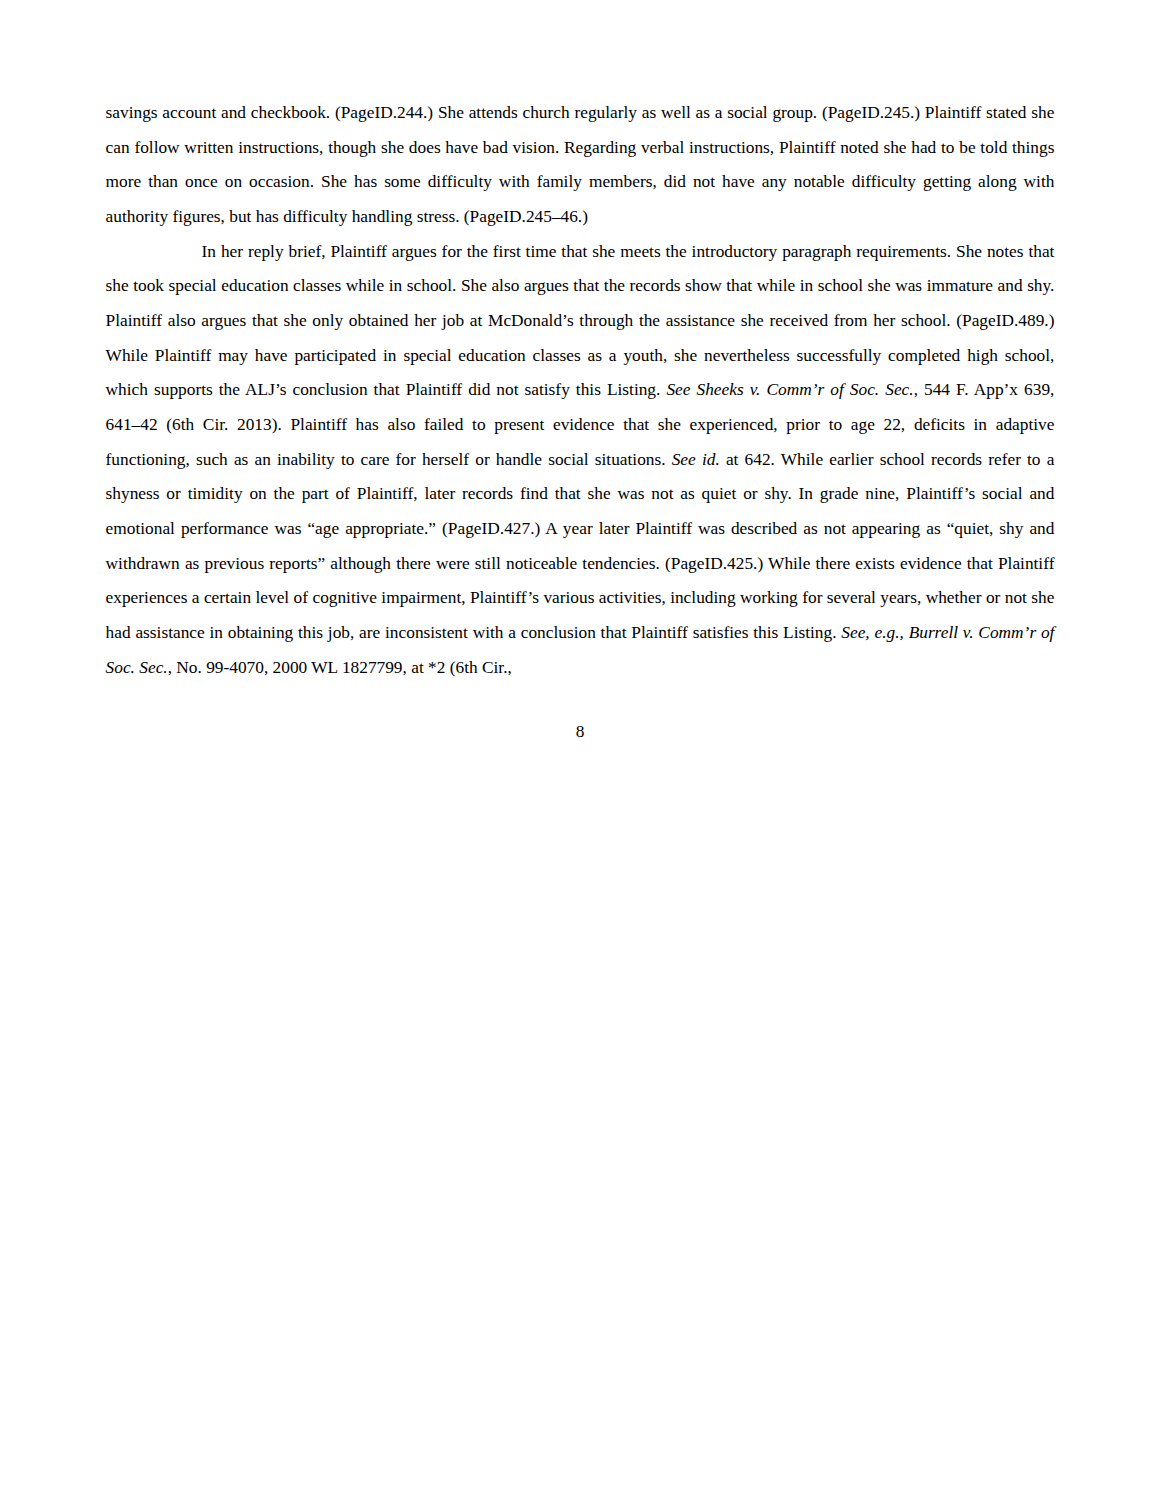savings account and checkbook. (PageID.244.) She attends church regularly as well as a social group. (PageID.245.) Plaintiff stated she can follow written instructions, though she does have bad vision. Regarding verbal instructions, Plaintiff noted she had to be told things more than once on occasion. She has some difficulty with family members, did not have any notable difficulty getting along with authority figures, but has difficulty handling stress. (PageID.245–46.)
In her reply brief, Plaintiff argues for the first time that she meets the introductory paragraph requirements. She notes that she took special education classes while in school. She also argues that the records show that while in school she was immature and shy. Plaintiff also argues that she only obtained her job at McDonald’s through the assistance she received from her school. (PageID.489.) While Plaintiff may have participated in special education classes as a youth, she nevertheless successfully completed high school, which supports the ALJ’s conclusion that Plaintiff did not satisfy this Listing. See Sheeks v. Comm’r of Soc. Sec., 544 F. App’x 639, 641–42 (6th Cir. 2013). Plaintiff has also failed to present evidence that she experienced, prior to age 22, deficits in adaptive functioning, such as an inability to care for herself or handle social situations. See id. at 642. While earlier school records refer to a shyness or timidity on the part of Plaintiff, later records find that she was not as quiet or shy. In grade nine, Plaintiff’s social and emotional performance was “age appropriate.” (PageID.427.) A year later Plaintiff was described as not appearing as “quiet, shy and withdrawn as previous reports” although there were still noticeable tendencies. (PageID.425.) While there exists evidence that Plaintiff experiences a certain level of cognitive impairment, Plaintiff’s various activities, including working for several years, whether or not she had assistance in obtaining this job, are inconsistent with a conclusion that Plaintiff satisfies this Listing. See, e.g., Burrell v. Comm’r of Soc. Sec., No. 99-4070, 2000 WL 1827799, at *2 (6th Cir.,
8